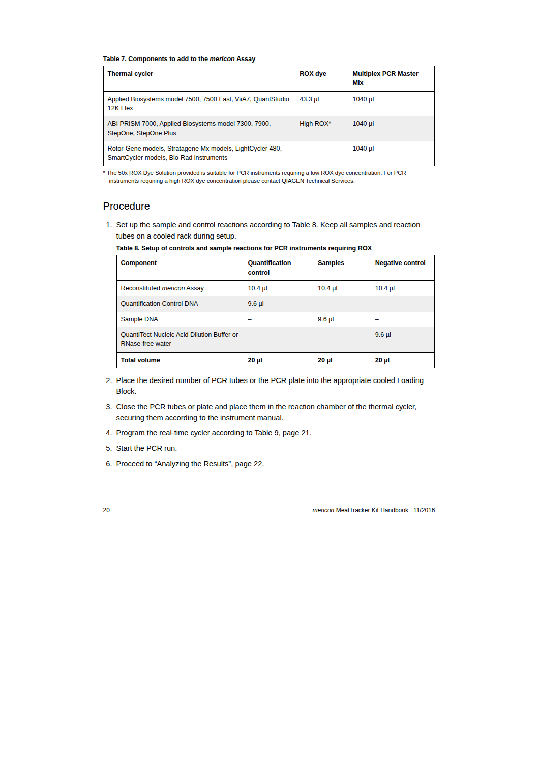Table 7. Components to add to the mericon Assay
| Thermal cycler | ROX dye | Multiplex PCR Master Mix |
| --- | --- | --- |
| Applied Biosystems model 7500, 7500 Fast, ViiA7, QuantStudio 12K Flex | 43.3 µl | 1040 µl |
| ABI PRISM 7000, Applied Biosystems model 7300, 7900, StepOne, StepOne Plus | High ROX* | 1040 µl |
| Rotor-Gene models, Stratagene Mx models, LightCycler 480, SmartCycler models, Bio-Rad instruments | – | 1040 µl |
* The 50x ROX Dye Solution provided is suitable for PCR instruments requiring a low ROX dye concentration. For PCR instruments requiring a high ROX dye concentration please contact QIAGEN Technical Services.
Procedure
Set up the sample and control reactions according to Table 8. Keep all samples and reaction tubes on a cooled rack during setup.
Table 8. Setup of controls and sample reactions for PCR instruments requiring ROX
| Component | Quantification control | Samples | Negative control |
| --- | --- | --- | --- |
| Reconstituted mericon Assay | 10.4 µl | 10.4 µl | 10.4 µl |
| Quantification Control DNA | 9.6 µl | – | – |
| Sample DNA | – | 9.6 µl | – |
| QuantiTect Nucleic Acid Dilution Buffer or RNase-free water | – | – | 9.6 µl |
| Total volume | 20 µl | 20 µl | 20 µl |
Place the desired number of PCR tubes or the PCR plate into the appropriate cooled Loading Block.
Close the PCR tubes or plate and place them in the reaction chamber of the thermal cycler, securing them according to the instrument manual.
Program the real-time cycler according to Table 9, page 21.
Start the PCR run.
Proceed to “Analyzing the Results”, page 22.
20
mericon MeatTracker Kit Handbook 11/2016